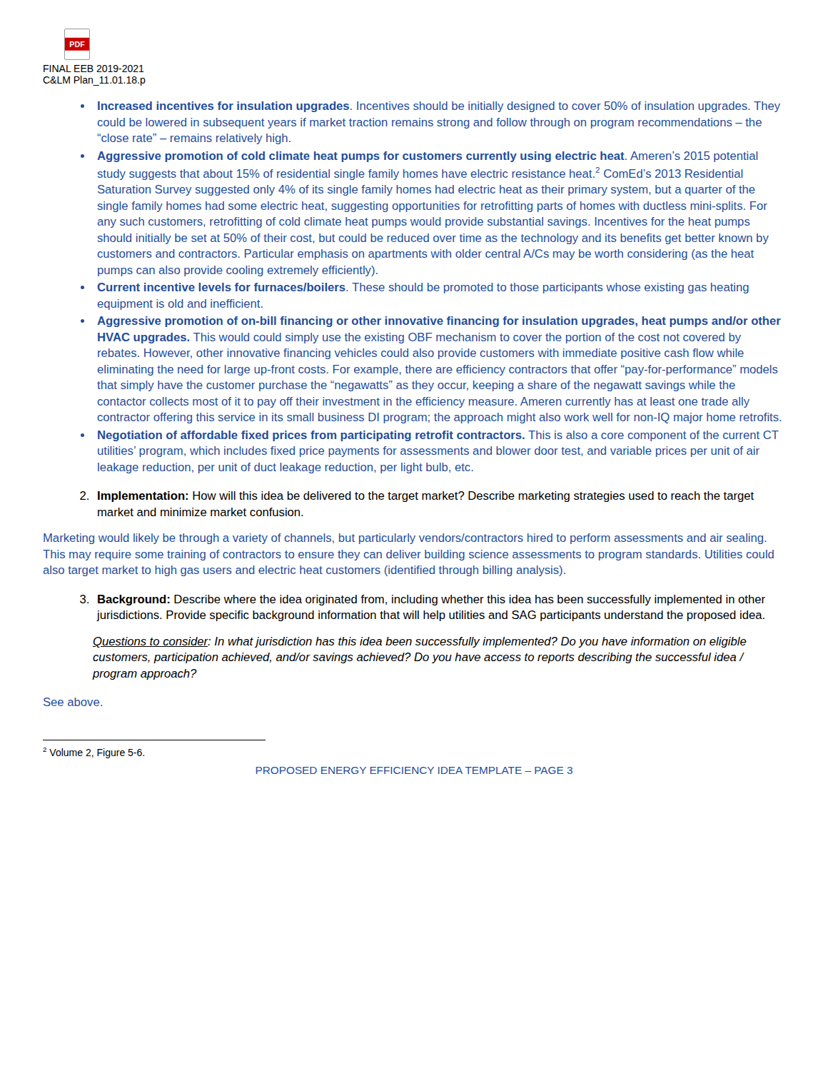FINAL EEB 2019-2021
C&LM Plan_11.01.18.p
Increased incentives for insulation upgrades. Incentives should be initially designed to cover 50% of insulation upgrades. They could be lowered in subsequent years if market traction remains strong and follow through on program recommendations – the “close rate” – remains relatively high.
Aggressive promotion of cold climate heat pumps for customers currently using electric heat. Ameren’s 2015 potential study suggests that about 15% of residential single family homes have electric resistance heat.2 ComEd’s 2013 Residential Saturation Survey suggested only 4% of its single family homes had electric heat as their primary system, but a quarter of the single family homes had some electric heat, suggesting opportunities for retrofitting parts of homes with ductless mini-splits. For any such customers, retrofitting of cold climate heat pumps would provide substantial savings. Incentives for the heat pumps should initially be set at 50% of their cost, but could be reduced over time as the technology and its benefits get better known by customers and contractors. Particular emphasis on apartments with older central A/Cs may be worth considering (as the heat pumps can also provide cooling extremely efficiently).
Current incentive levels for furnaces/boilers. These should be promoted to those participants whose existing gas heating equipment is old and inefficient.
Aggressive promotion of on-bill financing or other innovative financing for insulation upgrades, heat pumps and/or other HVAC upgrades. This would could simply use the existing OBF mechanism to cover the portion of the cost not covered by rebates. However, other innovative financing vehicles could also provide customers with immediate positive cash flow while eliminating the need for large up-front costs. For example, there are efficiency contractors that offer “pay-for-performance” models that simply have the customer purchase the “negawatts” as they occur, keeping a share of the negawatt savings while the contactor collects most of it to pay off their investment in the efficiency measure. Ameren currently has at least one trade ally contractor offering this service in its small business DI program; the approach might also work well for non-IQ major home retrofits.
Negotiation of affordable fixed prices from participating retrofit contractors. This is also a core component of the current CT utilities’ program, which includes fixed price payments for assessments and blower door test, and variable prices per unit of air leakage reduction, per unit of duct leakage reduction, per light bulb, etc.
Implementation: How will this idea be delivered to the target market? Describe marketing strategies used to reach the target market and minimize market confusion.
Marketing would likely be through a variety of channels, but particularly vendors/contractors hired to perform assessments and air sealing. This may require some training of contractors to ensure they can deliver building science assessments to program standards. Utilities could also target market to high gas users and electric heat customers (identified through billing analysis).
Background: Describe where the idea originated from, including whether this idea has been successfully implemented in other jurisdictions. Provide specific background information that will help utilities and SAG participants understand the proposed idea.
Questions to consider: In what jurisdiction has this idea been successfully implemented? Do you have information on eligible customers, participation achieved, and/or savings achieved? Do you have access to reports describing the successful idea / program approach?
See above.
2 Volume 2, Figure 5-6.
PROPOSED ENERGY EFFICIENCY IDEA TEMPLATE – PAGE 3